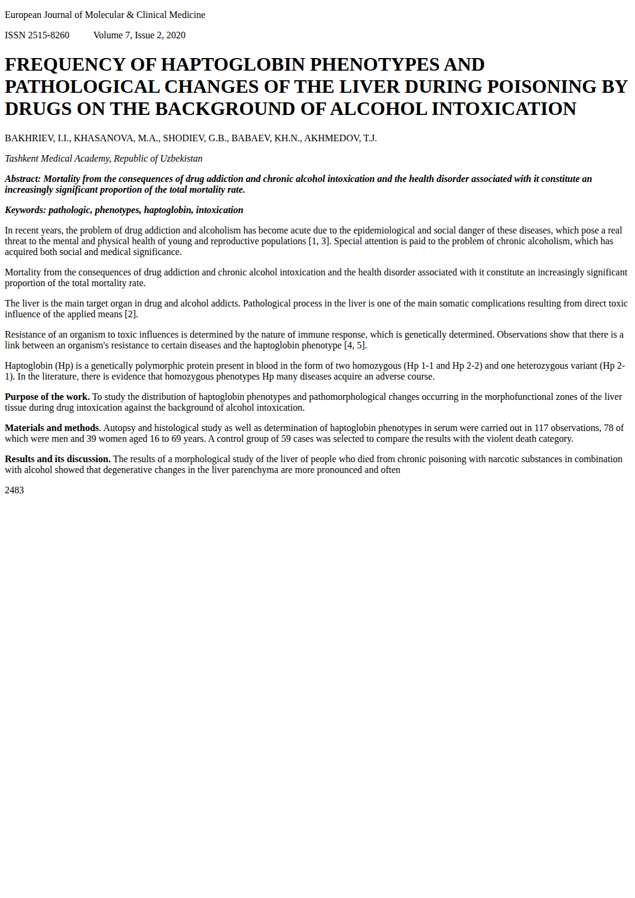European Journal of Molecular & Clinical Medicine
ISSN 2515-8260 Volume 7, Issue 2, 2020
FREQUENCY OF HAPTOGLOBIN PHENOTYPES AND PATHOLOGICAL CHANGES OF THE LIVER DURING POISONING BY DRUGS ON THE BACKGROUND OF ALCOHOL INTOXICATION
BAKHRIEV, I.I., KHASANOVA, M.A., SHODIEV, G.B., BABAEV, KH.N., AKHMEDOV, T.J.
Tashkent Medical Academy, Republic of Uzbekistan
Abstract: Mortality from the consequences of drug addiction and chronic alcohol intoxication and the health disorder associated with it constitute an increasingly significant proportion of the total mortality rate.
Keywords: pathologic, phenotypes, haptoglobin, intoxication
In recent years, the problem of drug addiction and alcoholism has become acute due to the epidemiological and social danger of these diseases, which pose a real threat to the mental and physical health of young and reproductive populations [1, 3]. Special attention is paid to the problem of chronic alcoholism, which has acquired both social and medical significance.
Mortality from the consequences of drug addiction and chronic alcohol intoxication and the health disorder associated with it constitute an increasingly significant proportion of the total mortality rate.
The liver is the main target organ in drug and alcohol addicts. Pathological process in the liver is one of the main somatic complications resulting from direct toxic influence of the applied means [2].
Resistance of an organism to toxic influences is determined by the nature of immune response, which is genetically determined. Observations show that there is a link between an organism's resistance to certain diseases and the haptoglobin phenotype [4, 5].
Haptoglobin (Hp) is a genetically polymorphic protein present in blood in the form of two homozygous (Hp 1-1 and Hp 2-2) and one heterozygous variant (Hp 2-1). In the literature, there is evidence that homozygous phenotypes Hp many diseases acquire an adverse course.
Purpose of the work. To study the distribution of haptoglobin phenotypes and pathomorphological changes occurring in the morphofunctional zones of the liver tissue during drug intoxication against the background of alcohol intoxication.
Materials and methods. Autopsy and histological study as well as determination of haptoglobin phenotypes in serum were carried out in 117 observations, 78 of which were men and 39 women aged 16 to 69 years. A control group of 59 cases was selected to compare the results with the violent death category.
Results and its discussion. The results of a morphological study of the liver of people who died from chronic poisoning with narcotic substances in combination with alcohol showed that degenerative changes in the liver parenchyma are more pronounced and often
2483